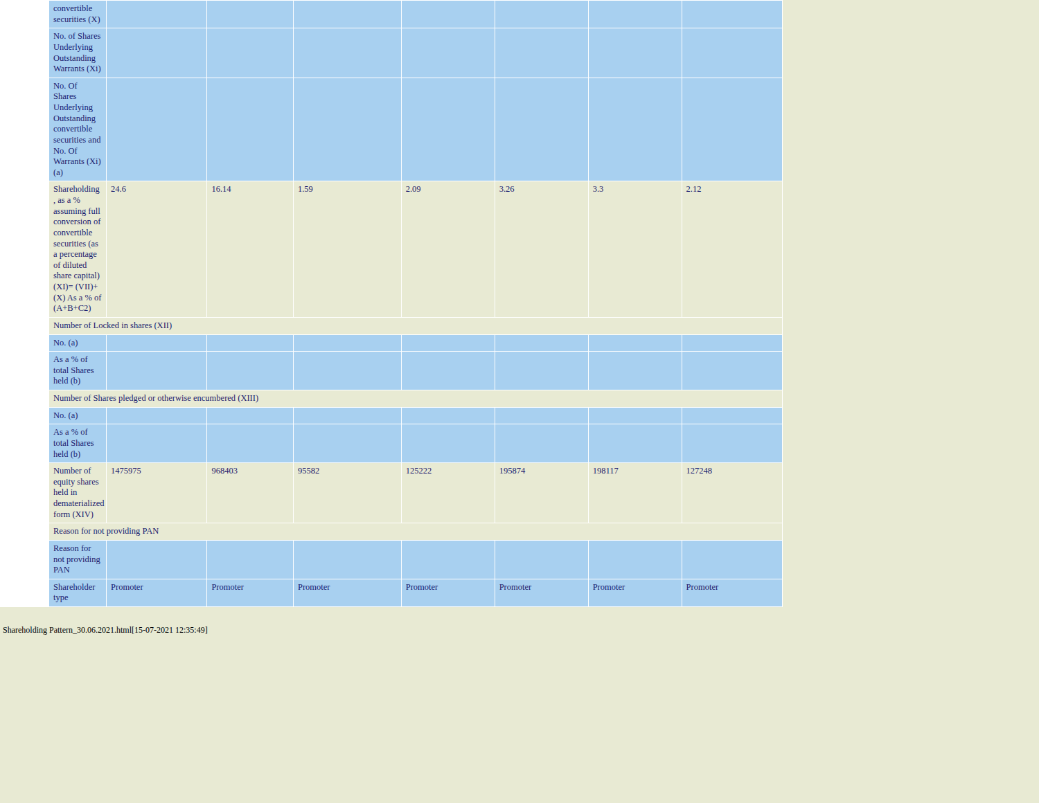| convertible securities (X) | | | | | | | |
| No. of Shares Underlying Outstanding Warrants (Xi) | | | | | | | |
| No. Of Shares Underlying Outstanding convertible securities and No. Of Warrants (Xi) (a) | | | | | | | |
| Shareholding , as a % assuming full conversion of convertible securities (as a percentage of diluted share capital) (XI)= (VII)+(X) As a % of (A+B+C2) | 24.6 | 16.14 | 1.59 | 2.09 | 3.26 | 3.3 | 2.12 |
| Number of Locked in shares (XII) |
| No. (a) | | | | | | | |
| As a % of total Shares held (b) | | | | | | | |
| Number of Shares pledged or otherwise encumbered (XIII) |
| No. (a) | | | | | | | |
| As a % of total Shares held (b) | | | | | | | |
| Number of equity shares held in dematerialized form (XIV) | 1475975 | 968403 | 95582 | 125222 | 195874 | 198117 | 127248 |
| Reason for not providing PAN |
| Reason for not providing PAN | | | | | | | |
| Shareholder type | Promoter | Promoter | Promoter | Promoter | Promoter | Promoter | Promoter |
Shareholding Pattern_30.06.2021.html[15-07-2021 12:35:49]